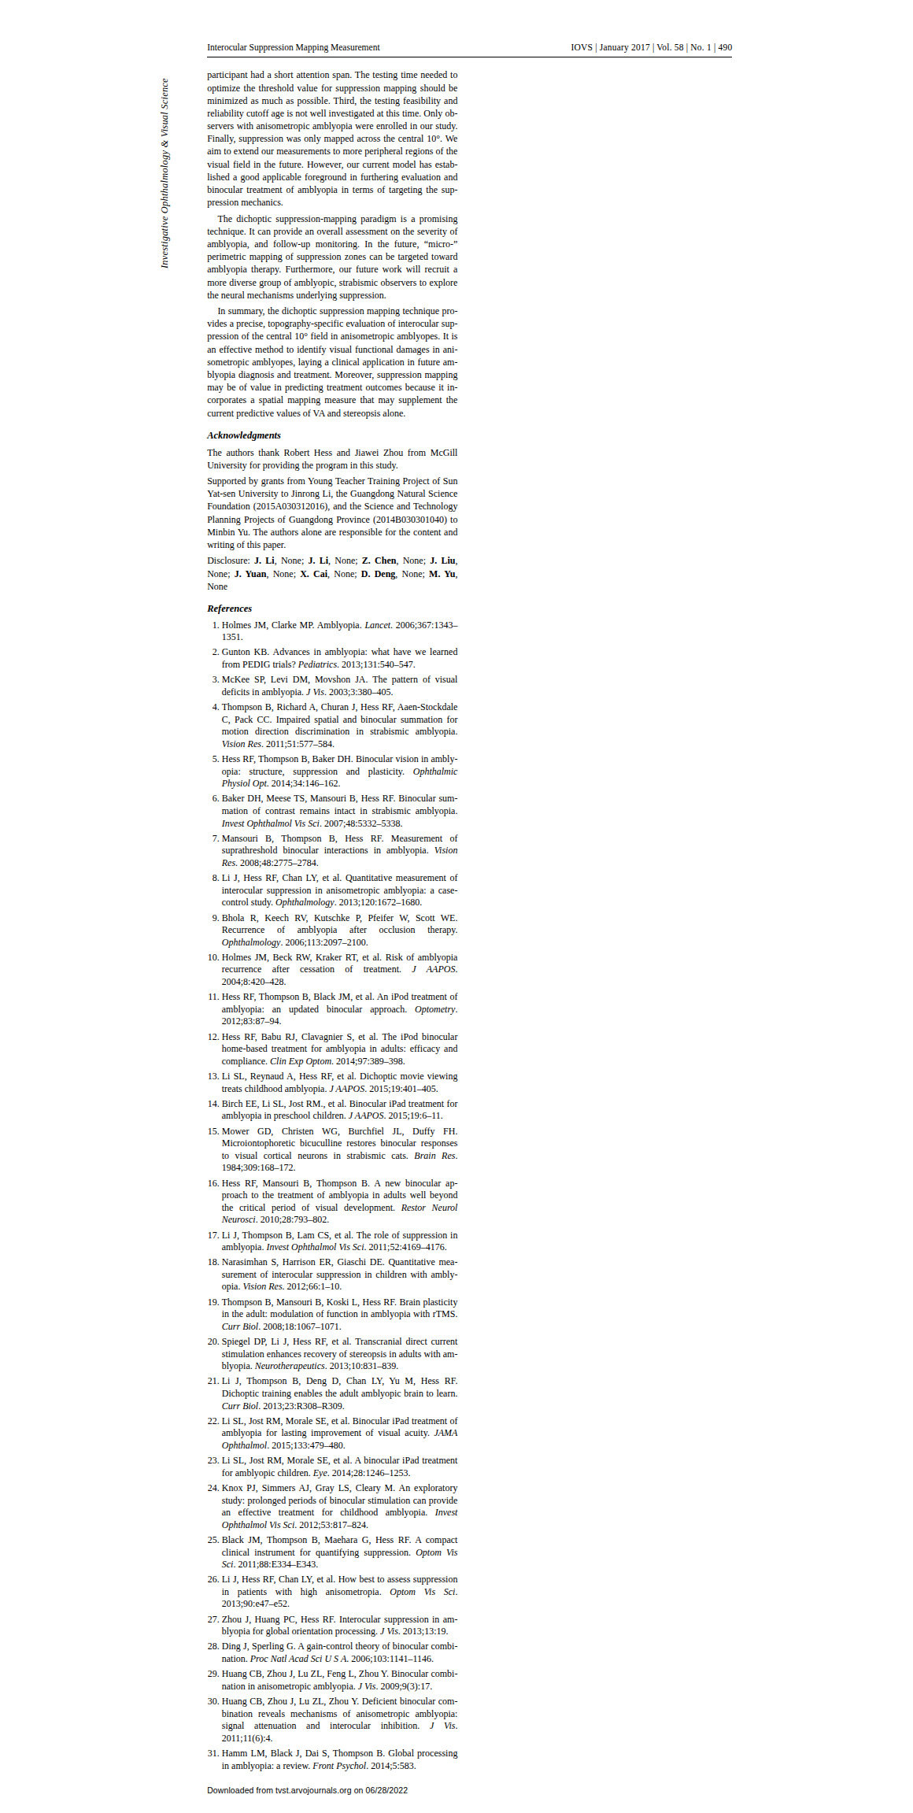Interocular Suppression Mapping Measurement
IOVS | January 2017 | Vol. 58 | No. 1 | 490
Investigative Ophthalmology & Visual Science
participant had a short attention span. The testing time needed to optimize the threshold value for suppression mapping should be minimized as much as possible. Third, the testing feasibility and reliability cutoff age is not well investigated at this time. Only observers with anisometropic amblyopia were enrolled in our study. Finally, suppression was only mapped across the central 10°. We aim to extend our measurements to more peripheral regions of the visual field in the future. However, our current model has established a good applicable foreground in furthering evaluation and binocular treatment of amblyopia in terms of targeting the suppression mechanics.
The dichoptic suppression-mapping paradigm is a promising technique. It can provide an overall assessment on the severity of amblyopia, and follow-up monitoring. In the future, “micro-” perimetric mapping of suppression zones can be targeted toward amblyopia therapy. Furthermore, our future work will recruit a more diverse group of amblyopic, strabismic observers to explore the neural mechanisms underlying suppression.
In summary, the dichoptic suppression mapping technique provides a precise, topography-specific evaluation of interocular suppression of the central 10° field in anisometropic amblyopes. It is an effective method to identify visual functional damages in anisometropic amblyopes, laying a clinical application in future amblyopia diagnosis and treatment. Moreover, suppression mapping may be of value in predicting treatment outcomes because it incorporates a spatial mapping measure that may supplement the current predictive values of VA and stereopsis alone.
Acknowledgments
The authors thank Robert Hess and Jiawei Zhou from McGill University for providing the program in this study.
Supported by grants from Young Teacher Training Project of Sun Yat-sen University to Jinrong Li, the Guangdong Natural Science Foundation (2015A030312016), and the Science and Technology Planning Projects of Guangdong Province (2014B030301040) to Minbin Yu. The authors alone are responsible for the content and writing of this paper.
Disclosure: J. Li, None; J. Li, None; Z. Chen, None; J. Liu, None; J. Yuan, None; X. Cai, None; D. Deng, None; M. Yu, None
References
Holmes JM, Clarke MP. Amblyopia. Lancet. 2006;367:1343–1351.
Gunton KB. Advances in amblyopia: what have we learned from PEDIG trials? Pediatrics. 2013;131:540–547.
McKee SP, Levi DM, Movshon JA. The pattern of visual deficits in amblyopia. J Vis. 2003;3:380–405.
Thompson B, Richard A, Churan J, Hess RF, Aaen-Stockdale C, Pack CC. Impaired spatial and binocular summation for motion direction discrimination in strabismic amblyopia. Vision Res. 2011;51:577–584.
Hess RF, Thompson B, Baker DH. Binocular vision in amblyopia: structure, suppression and plasticity. Ophthalmic Physiol Opt. 2014;34:146–162.
Baker DH, Meese TS, Mansouri B, Hess RF. Binocular summation of contrast remains intact in strabismic amblyopia. Invest Ophthalmol Vis Sci. 2007;48:5332–5338.
Mansouri B, Thompson B, Hess RF. Measurement of suprathreshold binocular interactions in amblyopia. Vision Res. 2008;48:2775–2784.
Li J, Hess RF, Chan LY, et al. Quantitative measurement of interocular suppression in anisometropic amblyopia: a case-control study. Ophthalmology. 2013;120:1672–1680.
Bhola R, Keech RV, Kutschke P, Pfeifer W, Scott WE. Recurrence of amblyopia after occlusion therapy. Ophthalmology. 2006;113:2097–2100.
Holmes JM, Beck RW, Kraker RT, et al. Risk of amblyopia recurrence after cessation of treatment. J AAPOS. 2004;8:420–428.
Hess RF, Thompson B, Black JM, et al. An iPod treatment of amblyopia: an updated binocular approach. Optometry. 2012;83:87–94.
Hess RF, Babu RJ, Clavagnier S, et al. The iPod binocular home-based treatment for amblyopia in adults: efficacy and compliance. Clin Exp Optom. 2014;97:389–398.
Li SL, Reynaud A, Hess RF, et al. Dichoptic movie viewing treats childhood amblyopia. J AAPOS. 2015;19:401–405.
Birch EE, Li SL, Jost RM., et al. Binocular iPad treatment for amblyopia in preschool children. J AAPOS. 2015;19:6–11.
Mower GD, Christen WG, Burchfiel JL, Duffy FH. Microiontophoretic bicuculline restores binocular responses to visual cortical neurons in strabismic cats. Brain Res. 1984;309:168–172.
Hess RF, Mansouri B, Thompson B. A new binocular approach to the treatment of amblyopia in adults well beyond the critical period of visual development. Restor Neurol Neurosci. 2010;28:793–802.
Li J, Thompson B, Lam CS, et al. The role of suppression in amblyopia. Invest Ophthalmol Vis Sci. 2011;52:4169–4176.
Narasimhan S, Harrison ER, Giaschi DE. Quantitative measurement of interocular suppression in children with amblyopia. Vision Res. 2012;66:1–10.
Thompson B, Mansouri B, Koski L, Hess RF. Brain plasticity in the adult: modulation of function in amblyopia with rTMS. Curr Biol. 2008;18:1067–1071.
Spiegel DP, Li J, Hess RF, et al. Transcranial direct current stimulation enhances recovery of stereopsis in adults with amblyopia. Neurotherapeutics. 2013;10:831–839.
Li J, Thompson B, Deng D, Chan LY, Yu M, Hess RF. Dichoptic training enables the adult amblyopic brain to learn. Curr Biol. 2013;23:R308–R309.
Li SL, Jost RM, Morale SE, et al. Binocular iPad treatment of amblyopia for lasting improvement of visual acuity. JAMA Ophthalmol. 2015;133:479–480.
Li SL, Jost RM, Morale SE, et al. A binocular iPad treatment for amblyopic children. Eye. 2014;28:1246–1253.
Knox PJ, Simmers AJ, Gray LS, Cleary M. An exploratory study: prolonged periods of binocular stimulation can provide an effective treatment for childhood amblyopia. Invest Ophthalmol Vis Sci. 2012;53:817–824.
Black JM, Thompson B, Maehara G, Hess RF. A compact clinical instrument for quantifying suppression. Optom Vis Sci. 2011;88:E334–E343.
Li J, Hess RF, Chan LY, et al. How best to assess suppression in patients with high anisometropia. Optom Vis Sci. 2013;90:e47–e52.
Zhou J, Huang PC, Hess RF. Interocular suppression in amblyopia for global orientation processing. J Vis. 2013;13:19.
Ding J, Sperling G. A gain-control theory of binocular combination. Proc Natl Acad Sci U S A. 2006;103:1141–1146.
Huang CB, Zhou J, Lu ZL, Feng L, Zhou Y. Binocular combination in anisometropic amblyopia. J Vis. 2009;9(3):17.
Huang CB, Zhou J, Lu ZL, Zhou Y. Deficient binocular combination reveals mechanisms of anisometropic amblyopia: signal attenuation and interocular inhibition. J Vis. 2011;11(6):4.
Hamm LM, Black J, Dai S, Thompson B. Global processing in amblyopia: a review. Front Psychol. 2014;5:583.
Downloaded from tvst.arvojournals.org on 06/28/2022